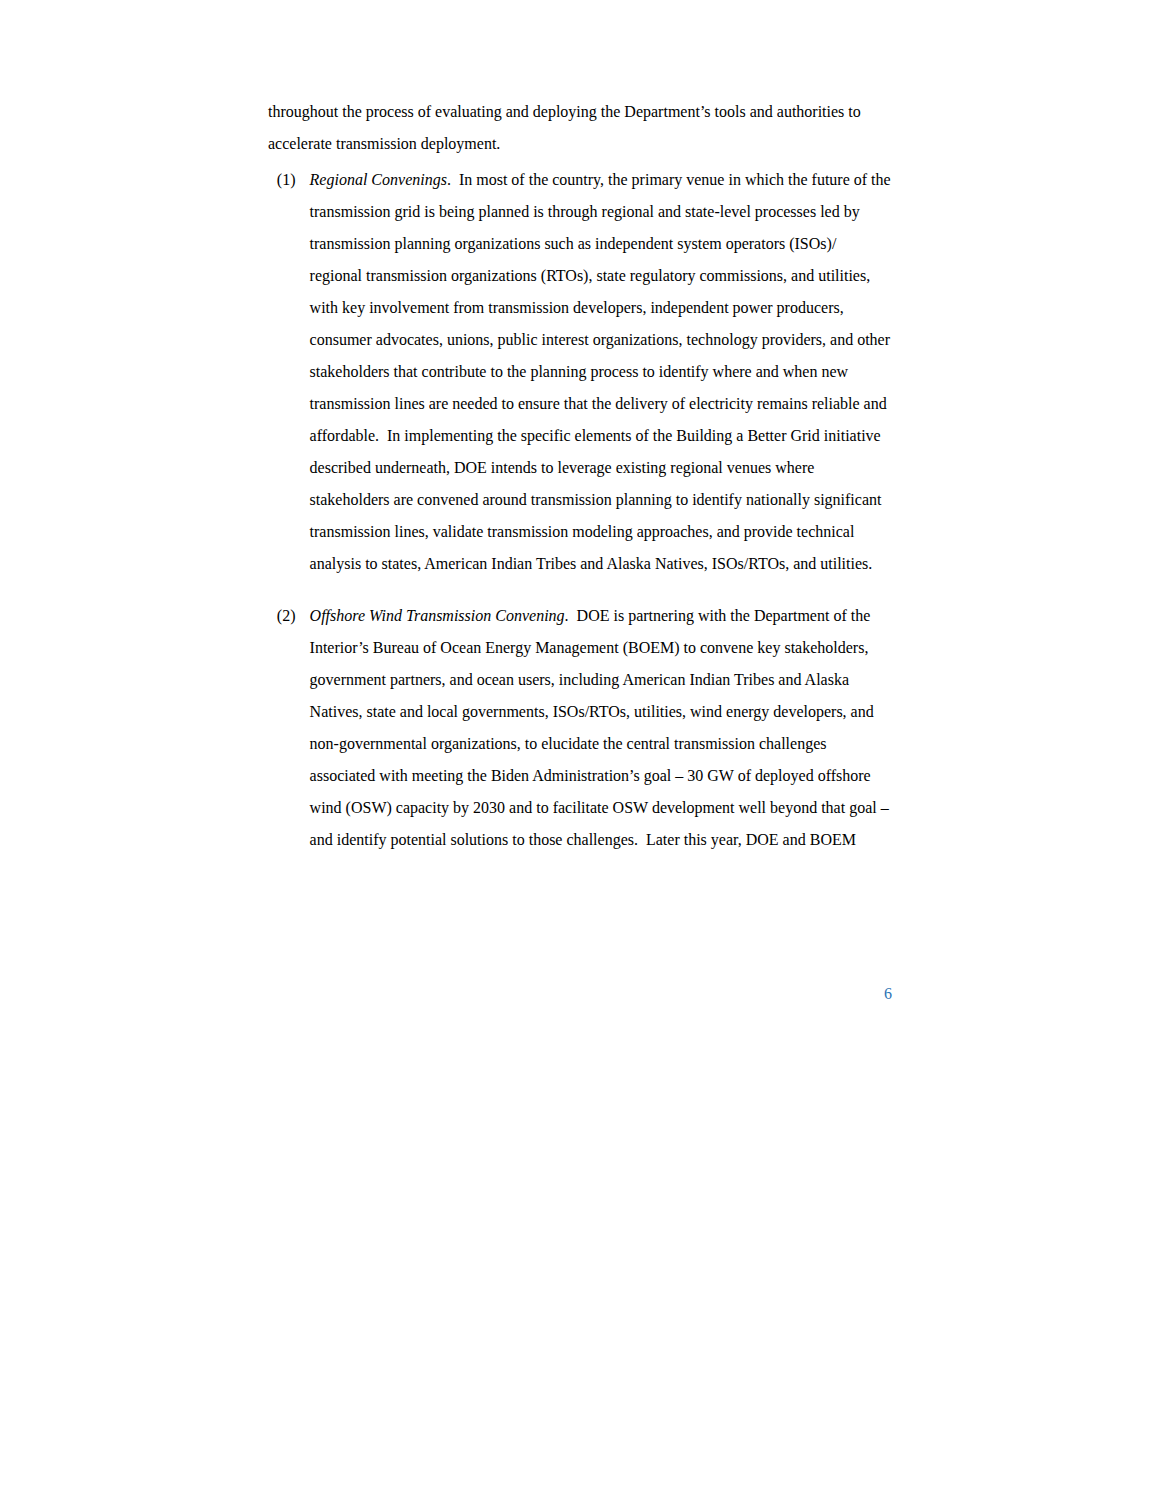throughout the process of evaluating and deploying the Department’s tools and authorities to accelerate transmission deployment.
(1) Regional Convenings. In most of the country, the primary venue in which the future of the transmission grid is being planned is through regional and state-level processes led by transmission planning organizations such as independent system operators (ISOs)/ regional transmission organizations (RTOs), state regulatory commissions, and utilities, with key involvement from transmission developers, independent power producers, consumer advocates, unions, public interest organizations, technology providers, and other stakeholders that contribute to the planning process to identify where and when new transmission lines are needed to ensure that the delivery of electricity remains reliable and affordable. In implementing the specific elements of the Building a Better Grid initiative described underneath, DOE intends to leverage existing regional venues where stakeholders are convened around transmission planning to identify nationally significant transmission lines, validate transmission modeling approaches, and provide technical analysis to states, American Indian Tribes and Alaska Natives, ISOs/RTOs, and utilities.
(2) Offshore Wind Transmission Convening. DOE is partnering with the Department of the Interior’s Bureau of Ocean Energy Management (BOEM) to convene key stakeholders, government partners, and ocean users, including American Indian Tribes and Alaska Natives, state and local governments, ISOs/RTOs, utilities, wind energy developers, and non-governmental organizations, to elucidate the central transmission challenges associated with meeting the Biden Administration’s goal – 30 GW of deployed offshore wind (OSW) capacity by 2030 and to facilitate OSW development well beyond that goal – and identify potential solutions to those challenges. Later this year, DOE and BOEM
6